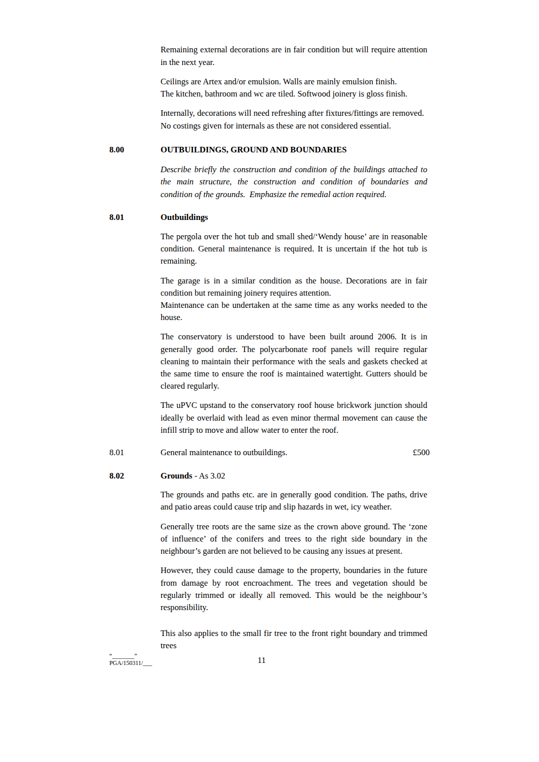Remaining external decorations are in fair condition but will require attention in the next year.
Ceilings are Artex and/or emulsion. Walls are mainly emulsion finish.
The kitchen, bathroom and wc are tiled. Softwood joinery is gloss finish.
Internally, decorations will need refreshing after fixtures/fittings are removed.
No costings given for internals as these are not considered essential.
8.00
OUTBUILDINGS, GROUND AND BOUNDARIES
Describe briefly the construction and condition of the buildings attached to the main structure, the construction and condition of boundaries and condition of the grounds. Emphasize the remedial action required.
8.01
Outbuildings
The pergola over the hot tub and small shed/‘Wendy house’ are in reasonable condition. General maintenance is required. It is uncertain if the hot tub is remaining.
The garage is in a similar condition as the house. Decorations are in fair condition but remaining joinery requires attention.
Maintenance can be undertaken at the same time as any works needed to the house.
The conservatory is understood to have been built around 2006. It is in generally good order. The polycarbonate roof panels will require regular cleaning to maintain their performance with the seals and gaskets checked at the same time to ensure the roof is maintained watertight. Gutters should be cleared regularly.
The uPVC upstand to the conservatory roof house brickwork junction should ideally be overlaid with lead as even minor thermal movement can cause the infill strip to move and allow water to enter the roof.
8.01
General maintenance to outbuildings.
£500
8.02
Grounds - As 3.02
The grounds and paths etc. are in generally good condition. The paths, drive and patio areas could cause trip and slip hazards in wet, icy weather.
Generally tree roots are the same size as the crown above ground. The ‘zone of influence’ of the conifers and trees to the right side boundary in the neighbour’s garden are not believed to be causing any issues at present.
However, they could cause damage to the property, boundaries in the future from damage by root encroachment. The trees and vegetation should be regularly trimmed or ideally all removed. This would be the neighbour’s responsibility.
This also applies to the small fir tree to the front right boundary and trimmed trees
“_______” PGA/150311/___
11